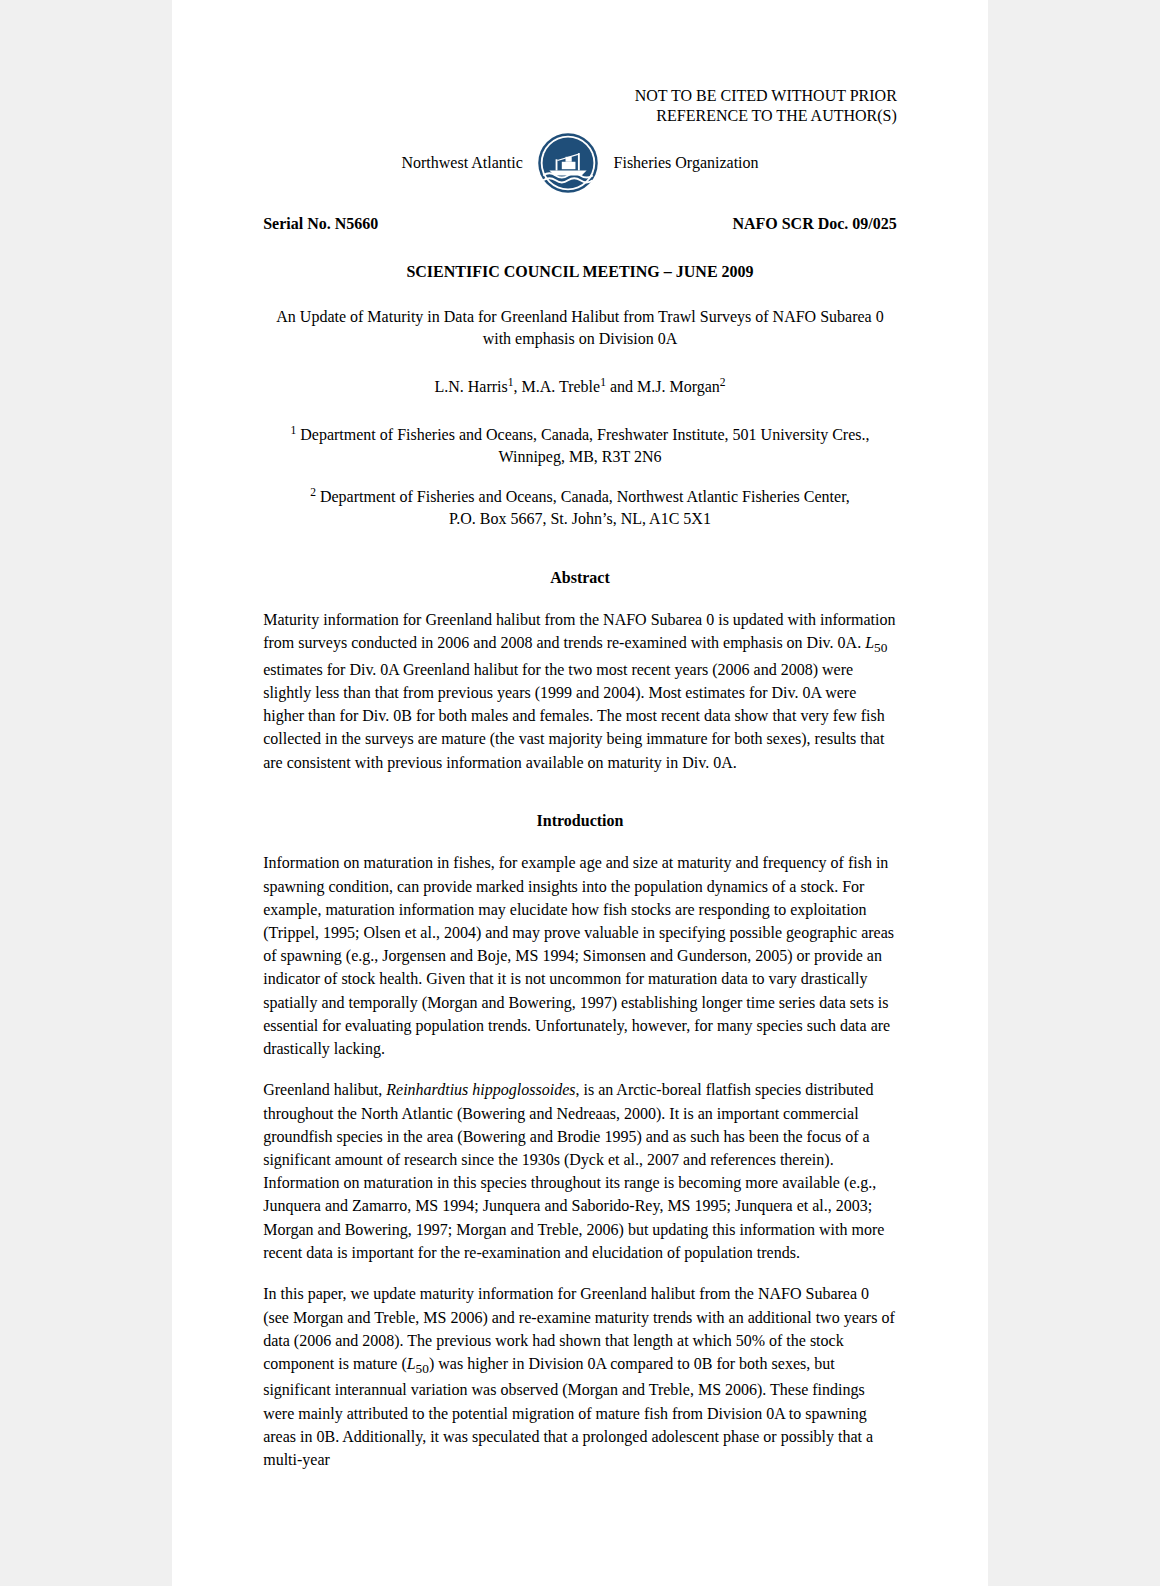NOT TO BE CITED WITHOUT PRIOR
REFERENCE TO THE AUTHOR(S)
Northwest Atlantic Fisheries Organization
Serial No. N5660 NAFO SCR Doc. 09/025
SCIENTIFIC COUNCIL MEETING – JUNE 2009
An Update of Maturity in Data for Greenland Halibut from Trawl Surveys of NAFO Subarea 0 with emphasis on Division 0A
L.N. Harris1, M.A. Treble1 and M.J. Morgan2
1 Department of Fisheries and Oceans, Canada, Freshwater Institute, 501 University Cres., Winnipeg, MB, R3T 2N6
2 Department of Fisheries and Oceans, Canada, Northwest Atlantic Fisheries Center,
P.O. Box 5667, St. John’s, NL, A1C 5X1
Abstract
Maturity information for Greenland halibut from the NAFO Subarea 0 is updated with information from surveys conducted in 2006 and 2008 and trends re-examined with emphasis on Div. 0A. L50 estimates for Div. 0A Greenland halibut for the two most recent years (2006 and 2008) were slightly less than that from previous years (1999 and 2004). Most estimates for Div. 0A were higher than for Div. 0B for both males and females. The most recent data show that very few fish collected in the surveys are mature (the vast majority being immature for both sexes), results that are consistent with previous information available on maturity in Div. 0A.
Introduction
Information on maturation in fishes, for example age and size at maturity and frequency of fish in spawning condition, can provide marked insights into the population dynamics of a stock. For example, maturation information may elucidate how fish stocks are responding to exploitation (Trippel, 1995; Olsen et al., 2004) and may prove valuable in specifying possible geographic areas of spawning (e.g., Jorgensen and Boje, MS 1994; Simonsen and Gunderson, 2005) or provide an indicator of stock health. Given that it is not uncommon for maturation data to vary drastically spatially and temporally (Morgan and Bowering, 1997) establishing longer time series data sets is essential for evaluating population trends. Unfortunately, however, for many species such data are drastically lacking.
Greenland halibut, Reinhardtius hippoglossoides, is an Arctic-boreal flatfish species distributed throughout the North Atlantic (Bowering and Nedreaas, 2000). It is an important commercial groundfish species in the area (Bowering and Brodie 1995) and as such has been the focus of a significant amount of research since the 1930s (Dyck et al., 2007 and references therein). Information on maturation in this species throughout its range is becoming more available (e.g., Junquera and Zamarro, MS 1994; Junquera and Saborido-Rey, MS 1995; Junquera et al., 2003; Morgan and Bowering, 1997; Morgan and Treble, 2006) but updating this information with more recent data is important for the re-examination and elucidation of population trends.
In this paper, we update maturity information for Greenland halibut from the NAFO Subarea 0 (see Morgan and Treble, MS 2006) and re-examine maturity trends with an additional two years of data (2006 and 2008). The previous work had shown that length at which 50% of the stock component is mature (L50) was higher in Division 0A compared to 0B for both sexes, but significant interannual variation was observed (Morgan and Treble, MS 2006). These findings were mainly attributed to the potential migration of mature fish from Division 0A to spawning areas in 0B. Additionally, it was speculated that a prolonged adolescent phase or possibly that a multi-year